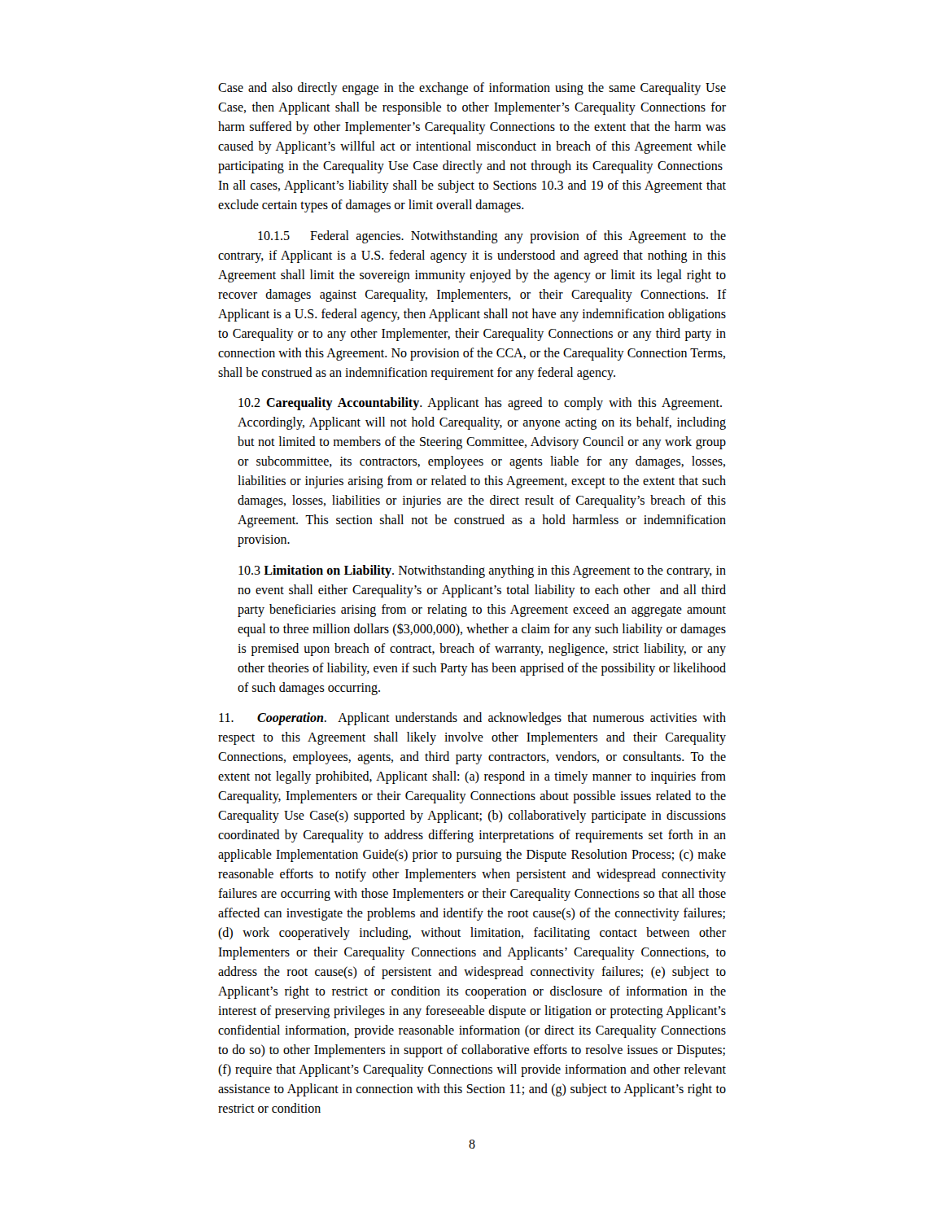Case and also directly engage in the exchange of information using the same Carequality Use Case, then Applicant shall be responsible to other Implementer’s Carequality Connections for harm suffered by other Implementer’s Carequality Connections to the extent that the harm was caused by Applicant’s willful act or intentional misconduct in breach of this Agreement while participating in the Carequality Use Case directly and not through its Carequality Connections In all cases, Applicant’s liability shall be subject to Sections 10.3 and 19 of this Agreement that exclude certain types of damages or limit overall damages.
10.1.5 Federal agencies. Notwithstanding any provision of this Agreement to the contrary, if Applicant is a U.S. federal agency it is understood and agreed that nothing in this Agreement shall limit the sovereign immunity enjoyed by the agency or limit its legal right to recover damages against Carequality, Implementers, or their Carequality Connections. If Applicant is a U.S. federal agency, then Applicant shall not have any indemnification obligations to Carequality or to any other Implementer, their Carequality Connections or any third party in connection with this Agreement. No provision of the CCA, or the Carequality Connection Terms, shall be construed as an indemnification requirement for any federal agency.
10.2 Carequality Accountability. Applicant has agreed to comply with this Agreement. Accordingly, Applicant will not hold Carequality, or anyone acting on its behalf, including but not limited to members of the Steering Committee, Advisory Council or any work group or subcommittee, its contractors, employees or agents liable for any damages, losses, liabilities or injuries arising from or related to this Agreement, except to the extent that such damages, losses, liabilities or injuries are the direct result of Carequality’s breach of this Agreement. This section shall not be construed as a hold harmless or indemnification provision.
10.3 Limitation on Liability. Notwithstanding anything in this Agreement to the contrary, in no event shall either Carequality’s or Applicant’s total liability to each other and all third party beneficiaries arising from or relating to this Agreement exceed an aggregate amount equal to three million dollars ($3,000,000), whether a claim for any such liability or damages is premised upon breach of contract, breach of warranty, negligence, strict liability, or any other theories of liability, even if such Party has been apprised of the possibility or likelihood of such damages occurring.
11. Cooperation. Applicant understands and acknowledges that numerous activities with respect to this Agreement shall likely involve other Implementers and their Carequality Connections, employees, agents, and third party contractors, vendors, or consultants. To the extent not legally prohibited, Applicant shall: (a) respond in a timely manner to inquiries from Carequality, Implementers or their Carequality Connections about possible issues related to the Carequality Use Case(s) supported by Applicant; (b) collaboratively participate in discussions coordinated by Carequality to address differing interpretations of requirements set forth in an applicable Implementation Guide(s) prior to pursuing the Dispute Resolution Process; (c) make reasonable efforts to notify other Implementers when persistent and widespread connectivity failures are occurring with those Implementers or their Carequality Connections so that all those affected can investigate the problems and identify the root cause(s) of the connectivity failures; (d) work cooperatively including, without limitation, facilitating contact between other Implementers or their Carequality Connections and Applicants’ Carequality Connections, to address the root cause(s) of persistent and widespread connectivity failures; (e) subject to Applicant’s right to restrict or condition its cooperation or disclosure of information in the interest of preserving privileges in any foreseeable dispute or litigation or protecting Applicant’s confidential information, provide reasonable information (or direct its Carequality Connections to do so) to other Implementers in support of collaborative efforts to resolve issues or Disputes; (f) require that Applicant’s Carequality Connections will provide information and other relevant assistance to Applicant in connection with this Section 11; and (g) subject to Applicant’s right to restrict or condition
8